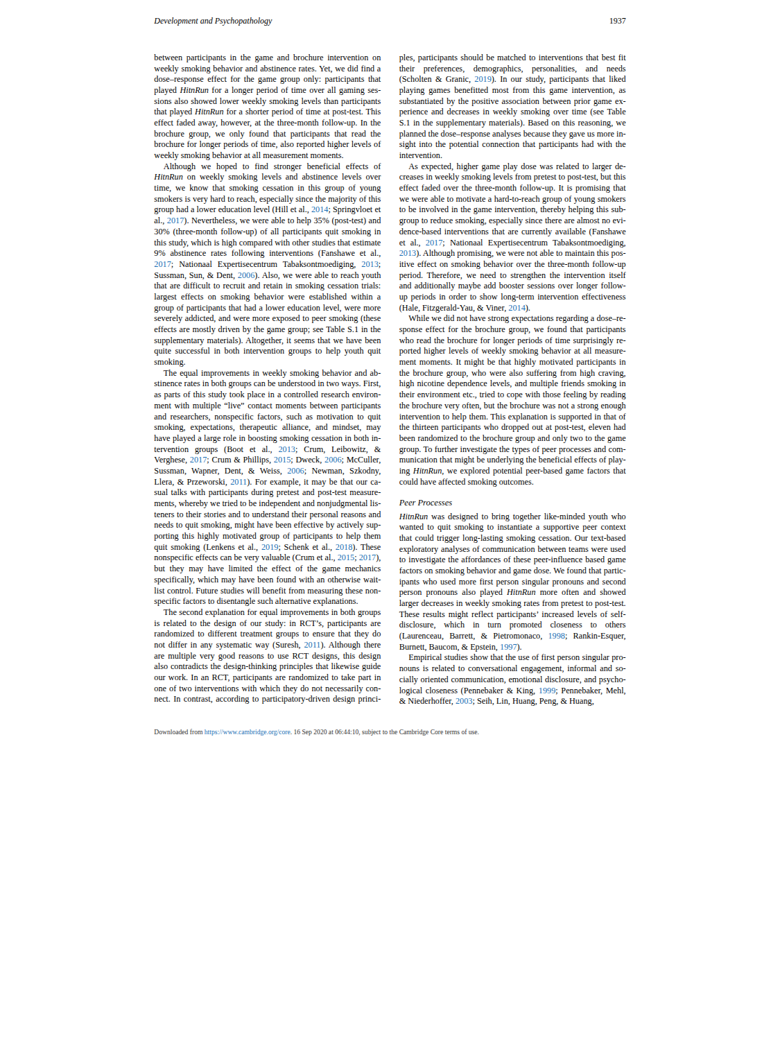Development and Psychopathology 1937
between participants in the game and brochure intervention on weekly smoking behavior and abstinence rates. Yet, we did find a dose–response effect for the game group only: participants that played HitnRun for a longer period of time over all gaming sessions also showed lower weekly smoking levels than participants that played HitnRun for a shorter period of time at post-test. This effect faded away, however, at the three-month follow-up. In the brochure group, we only found that participants that read the brochure for longer periods of time, also reported higher levels of weekly smoking behavior at all measurement moments.
Although we hoped to find stronger beneficial effects of HitnRun on weekly smoking levels and abstinence levels over time, we know that smoking cessation in this group of young smokers is very hard to reach, especially since the majority of this group had a lower education level (Hill et al., 2014; Springvloet et al., 2017). Nevertheless, we were able to help 35% (post-test) and 30% (three-month follow-up) of all participants quit smoking in this study, which is high compared with other studies that estimate 9% abstinence rates following interventions (Fanshawe et al., 2017; Nationaal Expertisecentrum Tabaksontmoediging, 2013; Sussman, Sun, & Dent, 2006). Also, we were able to reach youth that are difficult to recruit and retain in smoking cessation trials: largest effects on smoking behavior were established within a group of participants that had a lower education level, were more severely addicted, and were more exposed to peer smoking (these effects are mostly driven by the game group; see Table S.1 in the supplementary materials). Altogether, it seems that we have been quite successful in both intervention groups to help youth quit smoking.
The equal improvements in weekly smoking behavior and abstinence rates in both groups can be understood in two ways. First, as parts of this study took place in a controlled research environment with multiple “live” contact moments between participants and researchers, nonspecific factors, such as motivation to quit smoking, expectations, therapeutic alliance, and mindset, may have played a large role in boosting smoking cessation in both intervention groups (Boot et al., 2013; Crum, Leibowitz, & Verghese, 2017; Crum & Phillips, 2015; Dweck, 2006; McCuller, Sussman, Wapner, Dent, & Weiss, 2006; Newman, Szkodny, Llera, & Przeworski, 2011). For example, it may be that our casual talks with participants during pretest and post-test measurements, whereby we tried to be independent and nonjudgmental listeners to their stories and to understand their personal reasons and needs to quit smoking, might have been effective by actively supporting this highly motivated group of participants to help them quit smoking (Lenkens et al., 2019; Schenk et al., 2018). These nonspecific effects can be very valuable (Crum et al., 2015; 2017), but they may have limited the effect of the game mechanics specifically, which may have been found with an otherwise waitlist control. Future studies will benefit from measuring these nonspecific factors to disentangle such alternative explanations.
The second explanation for equal improvements in both groups is related to the design of our study: in RCT’s, participants are randomized to different treatment groups to ensure that they do not differ in any systematic way (Suresh, 2011). Although there are multiple very good reasons to use RCT designs, this design also contradicts the design-thinking principles that likewise guide our work. In an RCT, participants are randomized to take part in one of two interventions with which they do not necessarily connect. In contrast, according to participatory-driven design principles, participants should be matched to interventions that best fit their preferences, demographics, personalities, and needs (Scholten & Granic, 2019). In our study, participants that liked playing games benefitted most from this game intervention, as substantiated by the positive association between prior game experience and decreases in weekly smoking over time (see Table S.1 in the supplementary materials). Based on this reasoning, we planned the dose–response analyses because they gave us more insight into the potential connection that participants had with the intervention.
As expected, higher game play dose was related to larger decreases in weekly smoking levels from pretest to post-test, but this effect faded over the three-month follow-up. It is promising that we were able to motivate a hard-to-reach group of young smokers to be involved in the game intervention, thereby helping this subgroup to reduce smoking, especially since there are almost no evidence-based interventions that are currently available (Fanshawe et al., 2017; Nationaal Expertisecentrum Tabaksontmoediging, 2013). Although promising, we were not able to maintain this positive effect on smoking behavior over the three-month follow-up period. Therefore, we need to strengthen the intervention itself and additionally maybe add booster sessions over longer follow-up periods in order to show long-term intervention effectiveness (Hale, Fitzgerald-Yau, & Viner, 2014).
While we did not have strong expectations regarding a dose–response effect for the brochure group, we found that participants who read the brochure for longer periods of time surprisingly reported higher levels of weekly smoking behavior at all measurement moments. It might be that highly motivated participants in the brochure group, who were also suffering from high craving, high nicotine dependence levels, and multiple friends smoking in their environment etc., tried to cope with those feeling by reading the brochure very often, but the brochure was not a strong enough intervention to help them. This explanation is supported in that of the thirteen participants who dropped out at post-test, eleven had been randomized to the brochure group and only two to the game group. To further investigate the types of peer processes and communication that might be underlying the beneficial effects of playing HitnRun, we explored potential peer-based game factors that could have affected smoking outcomes.
Peer Processes
HitnRun was designed to bring together like-minded youth who wanted to quit smoking to instantiate a supportive peer context that could trigger long-lasting smoking cessation. Our text-based exploratory analyses of communication between teams were used to investigate the affordances of these peer-influence based game factors on smoking behavior and game dose. We found that participants who used more first person singular pronouns and second person pronouns also played HitnRun more often and showed larger decreases in weekly smoking rates from pretest to post-test. These results might reflect participants’ increased levels of self-disclosure, which in turn promoted closeness to others (Laurenceau, Barrett, & Pietromonaco, 1998; Rankin-Esquer, Burnett, Baucom, & Epstein, 1997).
Empirical studies show that the use of first person singular pronouns is related to conversational engagement, informal and socially oriented communication, emotional disclosure, and psychological closeness (Pennebaker & King, 1999; Pennebaker, Mehl, & Niederhoffer, 2003; Seih, Lin, Huang, Peng, & Huang,
Downloaded from https://www.cambridge.org/core. 16 Sep 2020 at 06:44:10, subject to the Cambridge Core terms of use.